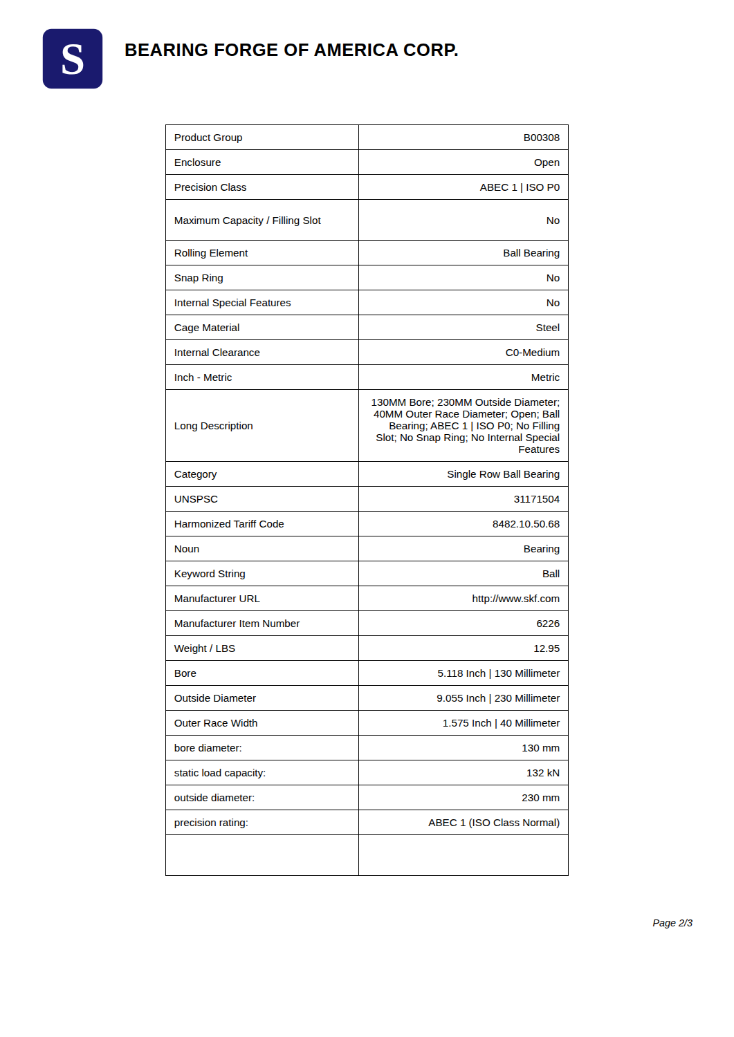S
BEARING FORGE OF AMERICA CORP.
| Product Group | B00308 |
| Enclosure | Open |
| Precision Class | ABEC 1 / ISO P0 |
| Maximum Capacity / Filling Slot | No |
| Rolling Element | Ball Bearing |
| Snap Ring | No |
| Internal Special Features | No |
| Cage Material | Steel |
| Internal Clearance | C0-Medium |
| Inch - Metric | Metric |
| Long Description | 130MM Bore; 230MM Outside Diameter; 40MM Outer Race Diameter; Open; Ball Bearing; ABEC 1 / ISO P0; No Filling Slot; No Snap Ring; No Internal Special Features |
| Category | Single Row Ball Bearing |
| UNSPSC | 31171504 |
| Harmonized Tariff Code | 8482.10.50.68 |
| Noun | Bearing |
| Keyword String | Ball |
| Manufacturer URL | http://www.skf.com |
| Manufacturer Item Number | 6226 |
| Weight / LBS | 12.95 |
| Bore | 5.118 Inch / 130 Millimeter |
| Outside Diameter | 9.055 Inch / 230 Millimeter |
| Outer Race Width | 1.575 Inch / 40 Millimeter |
| bore diameter: | 130 mm |
| static load capacity: | 132 kN |
| outside diameter: | 230 mm |
| precision rating: | ABEC 1 (ISO Class Normal) |
Page 2/3